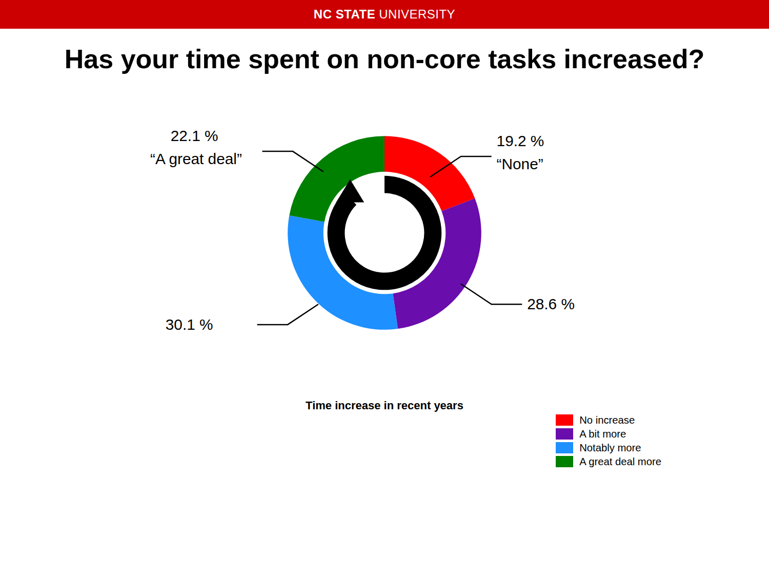NC STATE UNIVERSITY
Has your time spent on non-core tasks increased?
Doughnut chart: increase in time spent on non-core tasks No increase 19.2 percent; A bit more 28.6 percent; Notably more 30.1 percent; A great deal more 22.1 percent. 19.2 % “None” 28.6 % 30.1 % 22.1 % “A great deal”
Time increase in recent years
No increase
A bit more
Notably more
A great deal more